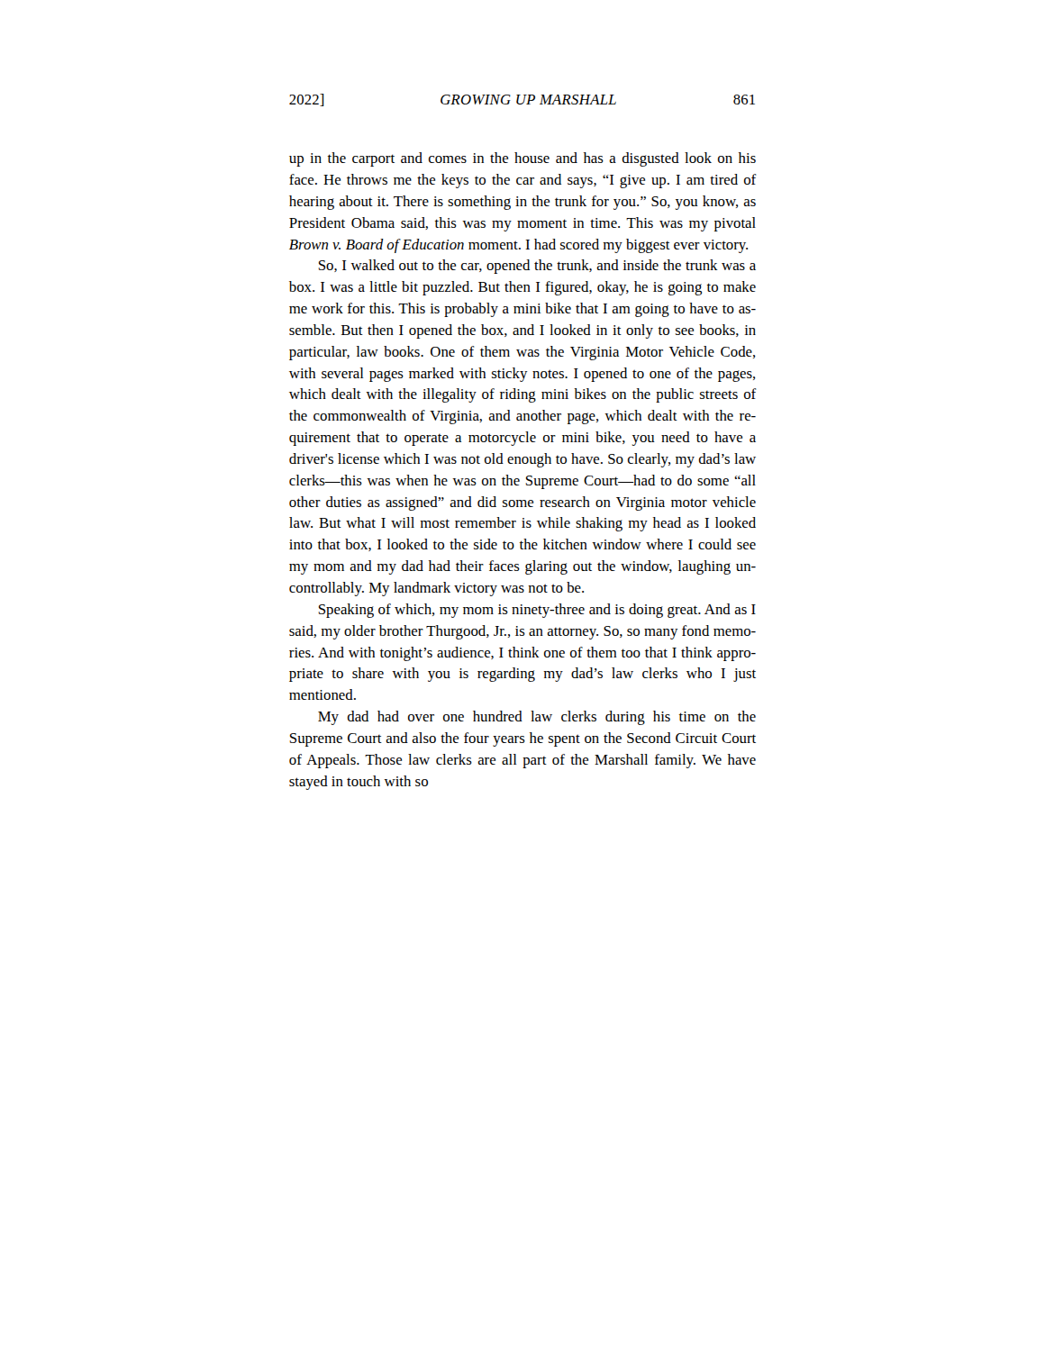2022] GROWING UP MARSHALL 861
up in the carport and comes in the house and has a disgusted look on his face. He throws me the keys to the car and says, “I give up. I am tired of hearing about it. There is something in the trunk for you.” So, you know, as President Obama said, this was my moment in time. This was my pivotal Brown v. Board of Education moment. I had scored my biggest ever victory.
So, I walked out to the car, opened the trunk, and inside the trunk was a box. I was a little bit puzzled. But then I figured, okay, he is going to make me work for this. This is probably a mini bike that I am going to have to assemble. But then I opened the box, and I looked in it only to see books, in particular, law books. One of them was the Virginia Motor Vehicle Code, with several pages marked with sticky notes. I opened to one of the pages, which dealt with the illegality of riding mini bikes on the public streets of the commonwealth of Virginia, and another page, which dealt with the requirement that to operate a motorcycle or mini bike, you need to have a driver's license which I was not old enough to have. So clearly, my dad’s law clerks—this was when he was on the Supreme Court—had to do some “all other duties as assigned” and did some research on Virginia motor vehicle law. But what I will most remember is while shaking my head as I looked into that box, I looked to the side to the kitchen window where I could see my mom and my dad had their faces glaring out the window, laughing uncontrollably. My landmark victory was not to be.
Speaking of which, my mom is ninety-three and is doing great. And as I said, my older brother Thurgood, Jr., is an attorney. So, so many fond memories. And with tonight’s audience, I think one of them too that I think appropriate to share with you is regarding my dad’s law clerks who I just mentioned.
My dad had over one hundred law clerks during his time on the Supreme Court and also the four years he spent on the Second Circuit Court of Appeals. Those law clerks are all part of the Marshall family. We have stayed in touch with so